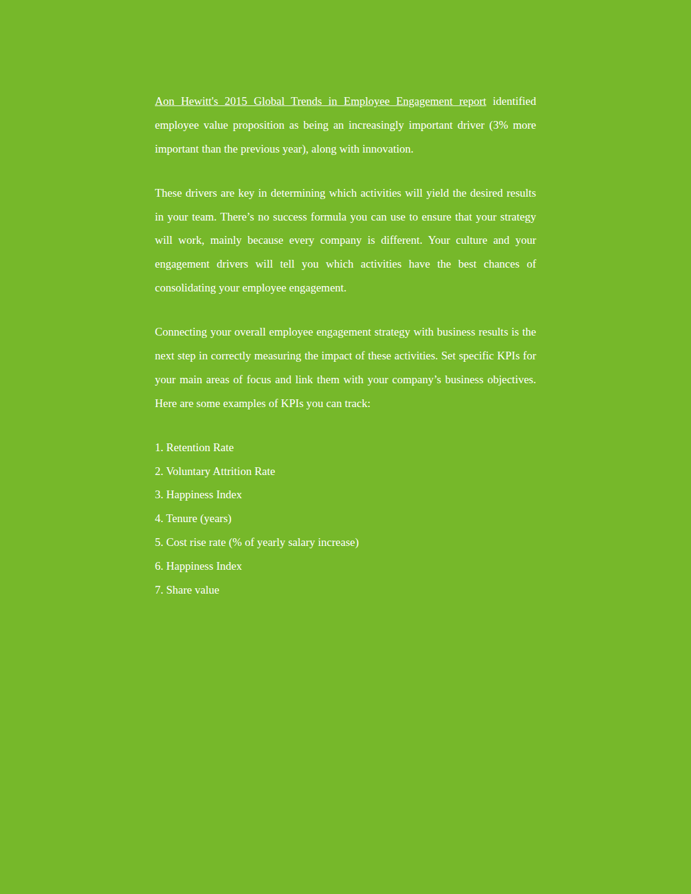Aon Hewitt's 2015 Global Trends in Employee Engagement report identified employee value proposition as being an increasingly important driver (3% more important than the previous year), along with innovation.
These drivers are key in determining which activities will yield the desired results in your team. There’s no success formula you can use to ensure that your strategy will work, mainly because every company is different. Your culture and your engagement drivers will tell you which activities have the best chances of consolidating your employee engagement.
Connecting your overall employee engagement strategy with business results is the next step in correctly measuring the impact of these activities. Set specific KPIs for your main areas of focus and link them with your company’s business objectives. Here are some examples of KPIs you can track:
1. Retention Rate
2. Voluntary Attrition Rate
3. Happiness Index
4. Tenure (years)
5. Cost rise rate (% of yearly salary increase)
6. Happiness Index
7. Share value